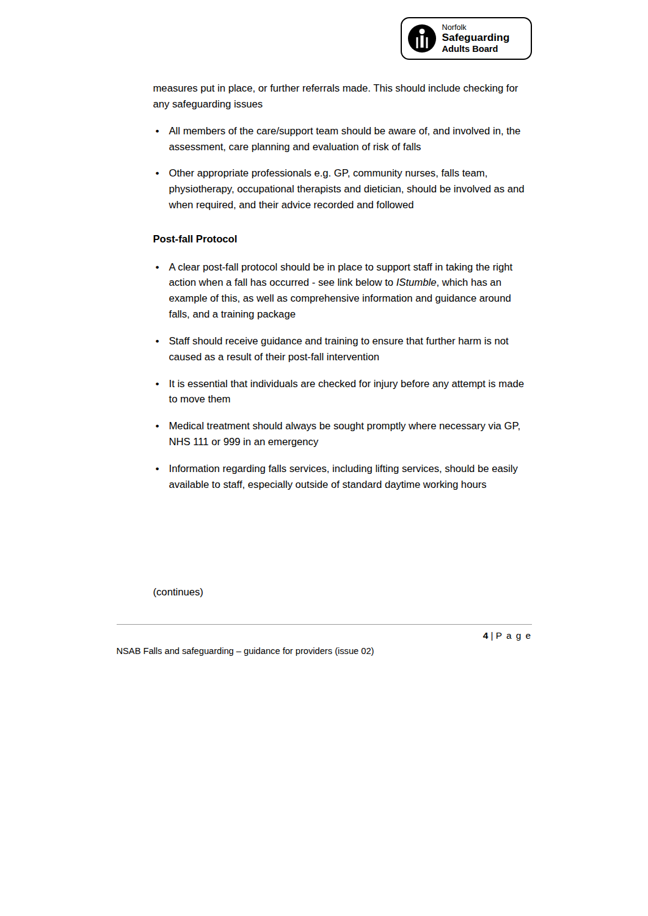Norfolk
Safeguarding
Adults Board
measures put in place, or further referrals made. This should include checking for any safeguarding issues
All members of the care/support team should be aware of, and involved in, the assessment, care planning and evaluation of risk of falls
Other appropriate professionals e.g. GP, community nurses, falls team, physiotherapy, occupational therapists and dietician, should be involved as and when required, and their advice recorded and followed
Post-fall Protocol
A clear post-fall protocol should be in place to support staff in taking the right action when a fall has occurred - see link below to IStumble, which has an example of this, as well as comprehensive information and guidance around falls, and a training package
Staff should receive guidance and training to ensure that further harm is not caused as a result of their post-fall intervention
It is essential that individuals are checked for injury before any attempt is made to move them
Medical treatment should always be sought promptly where necessary via GP, NHS 111 or 999 in an emergency
Information regarding falls services, including lifting services, should be easily available to staff, especially outside of standard daytime working hours
(continues)
4 | P a g e
NSAB Falls and safeguarding – guidance for providers (issue 02)